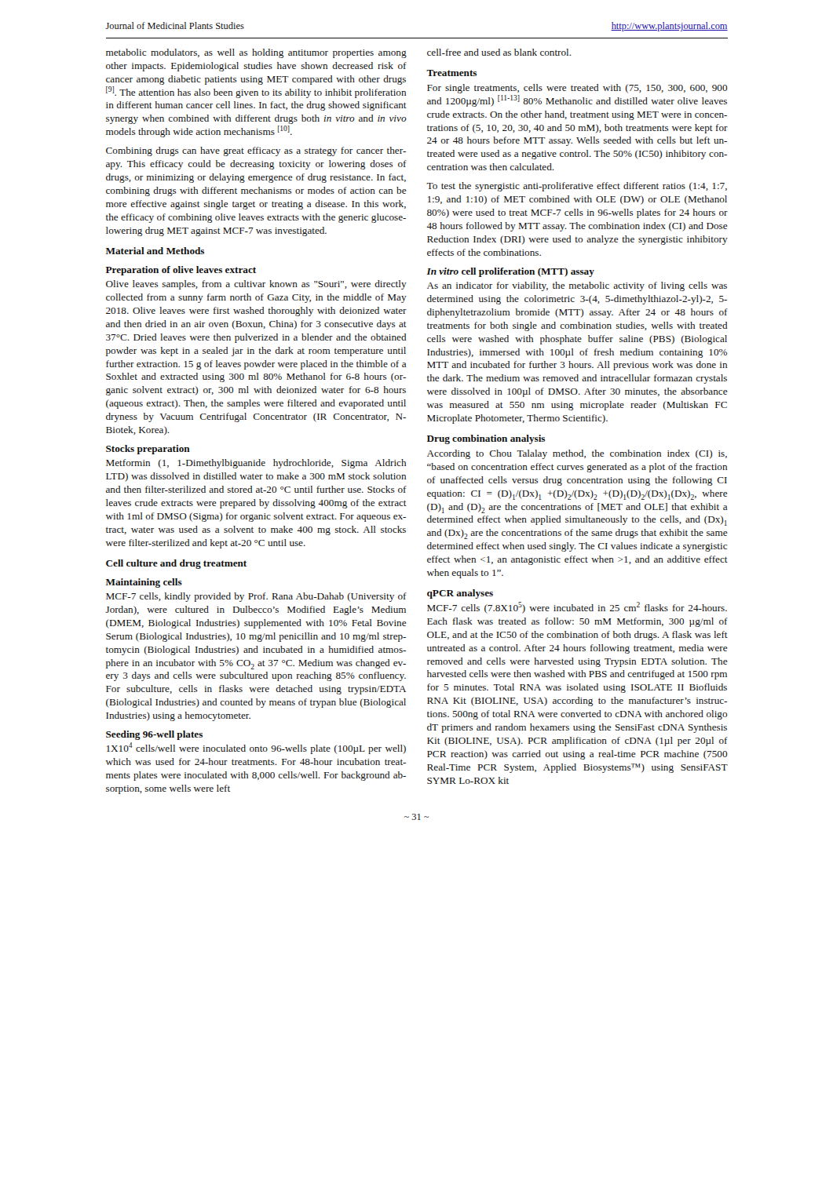Journal of Medicinal Plants Studies http://www.plantsjournal.com
metabolic modulators, as well as holding antitumor properties among other impacts. Epidemiological studies have shown decreased risk of cancer among diabetic patients using MET compared with other drugs [9]. The attention has also been given to its ability to inhibit proliferation in different human cancer cell lines. In fact, the drug showed significant synergy when combined with different drugs both in vitro and in vivo models through wide action mechanisms [10].
Combining drugs can have great efficacy as a strategy for cancer therapy. This efficacy could be decreasing toxicity or lowering doses of drugs, or minimizing or delaying emergence of drug resistance. In fact, combining drugs with different mechanisms or modes of action can be more effective against single target or treating a disease. In this work, the efficacy of combining olive leaves extracts with the generic glucose-lowering drug MET against MCF-7 was investigated.
Material and Methods
Preparation of olive leaves extract
Olive leaves samples, from a cultivar known as "Souri", were directly collected from a sunny farm north of Gaza City, in the middle of May 2018. Olive leaves were first washed thoroughly with deionized water and then dried in an air oven (Boxun, China) for 3 consecutive days at 37°C. Dried leaves were then pulverized in a blender and the obtained powder was kept in a sealed jar in the dark at room temperature until further extraction. 15 g of leaves powder were placed in the thimble of a Soxhlet and extracted using 300 ml 80% Methanol for 6-8 hours (organic solvent extract) or, 300 ml with deionized water for 6-8 hours (aqueous extract). Then, the samples were filtered and evaporated until dryness by Vacuum Centrifugal Concentrator (IR Concentrator, N-Biotek, Korea).
Stocks preparation
Metformin (1, 1-Dimethylbiguanide hydrochloride, Sigma Aldrich LTD) was dissolved in distilled water to make a 300 mM stock solution and then filter-sterilized and stored at-20 °C until further use. Stocks of leaves crude extracts were prepared by dissolving 400mg of the extract with 1ml of DMSO (Sigma) for organic solvent extract. For aqueous extract, water was used as a solvent to make 400 mg stock. All stocks were filter-sterilized and kept at-20 °C until use.
Cell culture and drug treatment
Maintaining cells
MCF-7 cells, kindly provided by Prof. Rana Abu-Dahab (University of Jordan), were cultured in Dulbecco’s Modified Eagle’s Medium (DMEM, Biological Industries) supplemented with 10% Fetal Bovine Serum (Biological Industries), 10 mg/ml penicillin and 10 mg/ml streptomycin (Biological Industries) and incubated in a humidified atmosphere in an incubator with 5% CO2 at 37 °C. Medium was changed every 3 days and cells were subcultured upon reaching 85% confluency. For subculture, cells in flasks were detached using trypsin/EDTA (Biological Industries) and counted by means of trypan blue (Biological Industries) using a hemocytometer.
Seeding 96-well plates
1X104 cells/well were inoculated onto 96-wells plate (100µL per well) which was used for 24-hour treatments. For 48-hour incubation treatments plates were inoculated with 8,000 cells/well. For background absorption, some wells were left
cell-free and used as blank control.
Treatments
For single treatments, cells were treated with (75, 150, 300, 600, 900 and 1200µg/ml) [11-13] 80% Methanolic and distilled water olive leaves crude extracts. On the other hand, treatment using MET were in concentrations of (5, 10, 20, 30, 40 and 50 mM), both treatments were kept for 24 or 48 hours before MTT assay. Wells seeded with cells but left untreated were used as a negative control. The 50% (IC50) inhibitory concentration was then calculated.
To test the synergistic anti-proliferative effect different ratios (1:4, 1:7, 1:9, and 1:10) of MET combined with OLE (DW) or OLE (Methanol 80%) were used to treat MCF-7 cells in 96-wells plates for 24 hours or 48 hours followed by MTT assay. The combination index (CI) and Dose Reduction Index (DRI) were used to analyze the synergistic inhibitory effects of the combinations.
In vitro cell proliferation (MTT) assay
As an indicator for viability, the metabolic activity of living cells was determined using the colorimetric 3-(4, 5-dimethylthiazol-2-yl)-2, 5-diphenyltetrazolium bromide (MTT) assay. After 24 or 48 hours of treatments for both single and combination studies, wells with treated cells were washed with phosphate buffer saline (PBS) (Biological Industries), immersed with 100µl of fresh medium containing 10% MTT and incubated for further 3 hours. All previous work was done in the dark. The medium was removed and intracellular formazan crystals were dissolved in 100µl of DMSO. After 30 minutes, the absorbance was measured at 550 nm using microplate reader (Multiskan FC Microplate Photometer, Thermo Scientific).
Drug combination analysis
According to Chou Talalay method, the combination index (CI) is, “based on concentration effect curves generated as a plot of the fraction of unaffected cells versus drug concentration using the following CI equation: CI = (D)1/(Dx)1 +(D)2/(Dx)2 +(D)1(D)2/(Dx)1(Dx)2, where (D)1 and (D)2 are the concentrations of [MET and OLE] that exhibit a determined effect when applied simultaneously to the cells, and (Dx)1 and (Dx)2 are the concentrations of the same drugs that exhibit the same determined effect when used singly. The CI values indicate a synergistic effect when <1, an antagonistic effect when >1, and an additive effect when equals to 1”.
qPCR analyses
MCF-7 cells (7.8X105) were incubated in 25 cm2 flasks for 24-hours. Each flask was treated as follow: 50 mM Metformin, 300 µg/ml of OLE, and at the IC50 of the combination of both drugs. A flask was left untreated as a control. After 24 hours following treatment, media were removed and cells were harvested using Trypsin EDTA solution. The harvested cells were then washed with PBS and centrifuged at 1500 rpm for 5 minutes. Total RNA was isolated using ISOLATE II Biofluids RNA Kit (BIOLINE, USA) according to the manufacturer’s instructions. 500ng of total RNA were converted to cDNA with anchored oligo dT primers and random hexamers using the SensiFast cDNA Synthesis Kit (BIOLINE, USA). PCR amplification of cDNA (1µl per 20µl of PCR reaction) was carried out using a real-time PCR machine (7500 Real-Time PCR System, Applied Biosystems™) using SensiFAST SYMR Lo-ROX kit
~ 31 ~